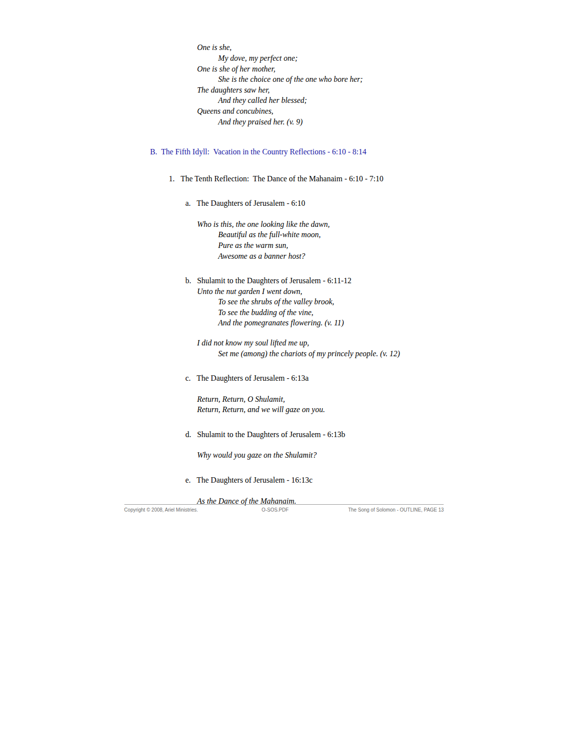One is she,
My dove, my perfect one;
One is she of her mother,
She is the choice one of the one who bore her;
The daughters saw her,
And they called her blessed;
Queens and concubines,
And they praised her. (v. 9)
B. The Fifth Idyll: Vacation in the Country Reflections - 6:10 - 8:14
1. The Tenth Reflection: The Dance of the Mahanaim - 6:10 - 7:10
a. The Daughters of Jerusalem - 6:10
Who is this, the one looking like the dawn,
Beautiful as the full-white moon,
Pure as the warm sun,
Awesome as a banner host?
b. Shulamit to the Daughters of Jerusalem - 6:11-12
Unto the nut garden I went down,
To see the shrubs of the valley brook,
To see the budding of the vine,
And the pomegranates flowering. (v. 11)
I did not know my soul lifted me up,
Set me (among) the chariots of my princely people. (v. 12)
c. The Daughters of Jerusalem - 6:13a
Return, Return, O Shulamit,
Return, Return, and we will gaze on you.
d. Shulamit to the Daughters of Jerusalem - 6:13b
Why would you gaze on the Shulamit?
e. The Daughters of Jerusalem - 16:13c
As the Dance of the Mahanaim.
Copyright © 2008, Ariel Ministries.
O-SOS.PDF
The Song of Solomon - OUTLINE, PAGE 13